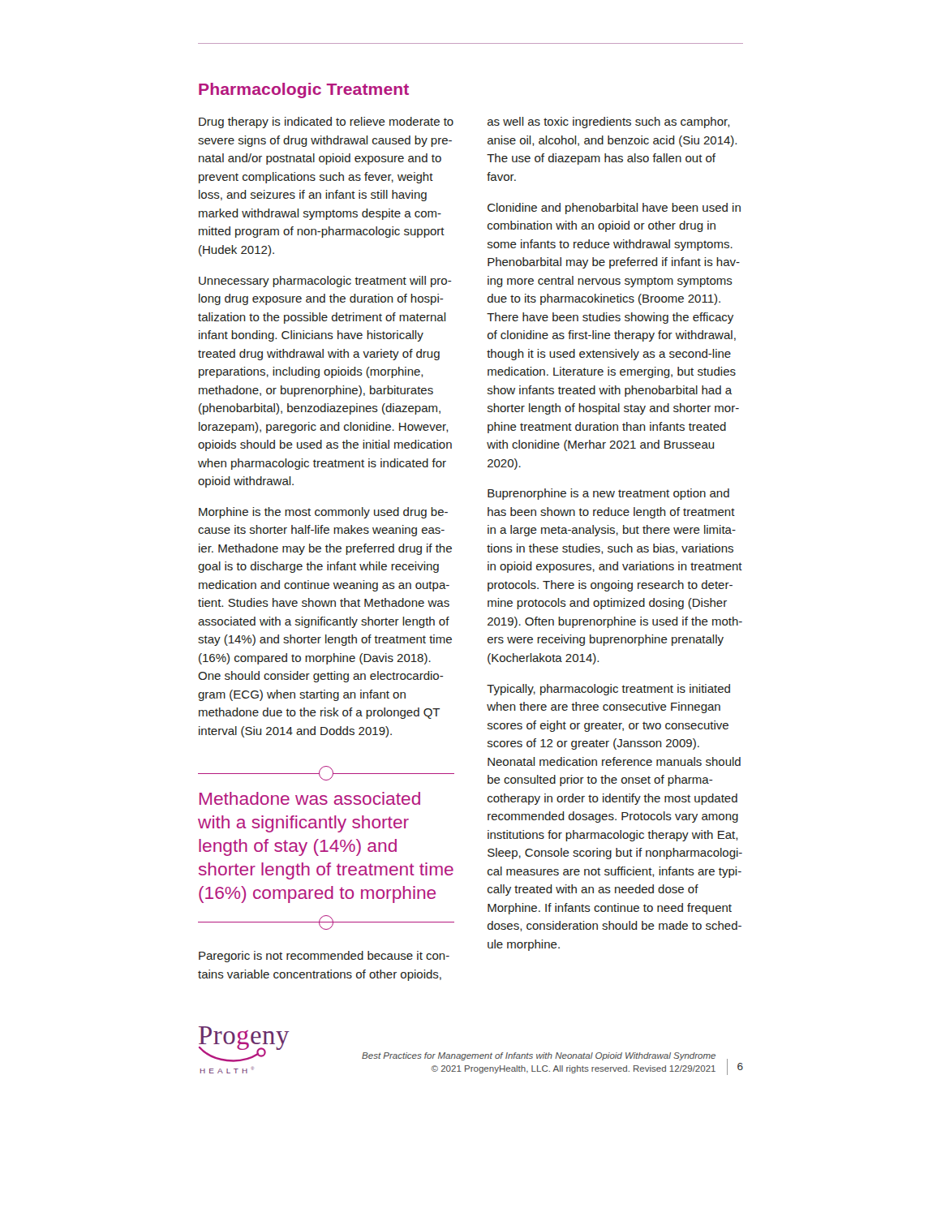Pharmacologic Treatment
Drug therapy is indicated to relieve moderate to severe signs of drug withdrawal caused by prenatal and/or postnatal opioid exposure and to prevent complications such as fever, weight loss, and seizures if an infant is still having marked withdrawal symptoms despite a committed program of non-pharmacologic support (Hudek 2012).
Unnecessary pharmacologic treatment will prolong drug exposure and the duration of hospitalization to the possible detriment of maternal infant bonding. Clinicians have historically treated drug withdrawal with a variety of drug preparations, including opioids (morphine, methadone, or buprenorphine), barbiturates (phenobarbital), benzodiazepines (diazepam, lorazepam), paregoric and clonidine. However, opioids should be used as the initial medication when pharmacologic treatment is indicated for opioid withdrawal.
Morphine is the most commonly used drug because its shorter half-life makes weaning easier. Methadone may be the preferred drug if the goal is to discharge the infant while receiving medication and continue weaning as an outpatient. Studies have shown that Methadone was associated with a significantly shorter length of stay (14%) and shorter length of treatment time (16%) compared to morphine (Davis 2018). One should consider getting an electrocardiogram (ECG) when starting an infant on methadone due to the risk of a prolonged QT interval (Siu 2014 and Dodds 2019).
Methadone was associated with a significantly shorter length of stay (14%) and shorter length of treatment time (16%) compared to morphine
Paregoric is not recommended because it contains variable concentrations of other opioids, as well as toxic ingredients such as camphor, anise oil, alcohol, and benzoic acid (Siu 2014). The use of diazepam has also fallen out of favor.
Clonidine and phenobarbital have been used in combination with an opioid or other drug in some infants to reduce withdrawal symptoms. Phenobarbital may be preferred if infant is having more central nervous symptom symptoms due to its pharmacokinetics (Broome 2011). There have been studies showing the efficacy of clonidine as first-line therapy for withdrawal, though it is used extensively as a second-line medication. Literature is emerging, but studies show infants treated with phenobarbital had a shorter length of hospital stay and shorter morphine treatment duration than infants treated with clonidine (Merhar 2021 and Brusseau 2020).
Buprenorphine is a new treatment option and has been shown to reduce length of treatment in a large meta-analysis, but there were limitations in these studies, such as bias, variations in opioid exposures, and variations in treatment protocols. There is ongoing research to determine protocols and optimized dosing (Disher 2019). Often buprenorphine is used if the mothers were receiving buprenorphine prenatally (Kocherlakota 2014).
Typically, pharmacologic treatment is initiated when there are three consecutive Finnegan scores of eight or greater, or two consecutive scores of 12 or greater (Jansson 2009). Neonatal medication reference manuals should be consulted prior to the onset of pharmacotherapy in order to identify the most updated recommended dosages. Protocols vary among institutions for pharmacologic therapy with Eat, Sleep, Console scoring but if nonpharmacological measures are not sufficient, infants are typically treated with an as needed dose of Morphine. If infants continue to need frequent doses, consideration should be made to schedule morphine.
Progeny Health®
Best Practices for Management of Infants with Neonatal Opioid Withdrawal Syndrome
© 2021 ProgenyHealth, LLC. All rights reserved. Revised 12/29/2021
6